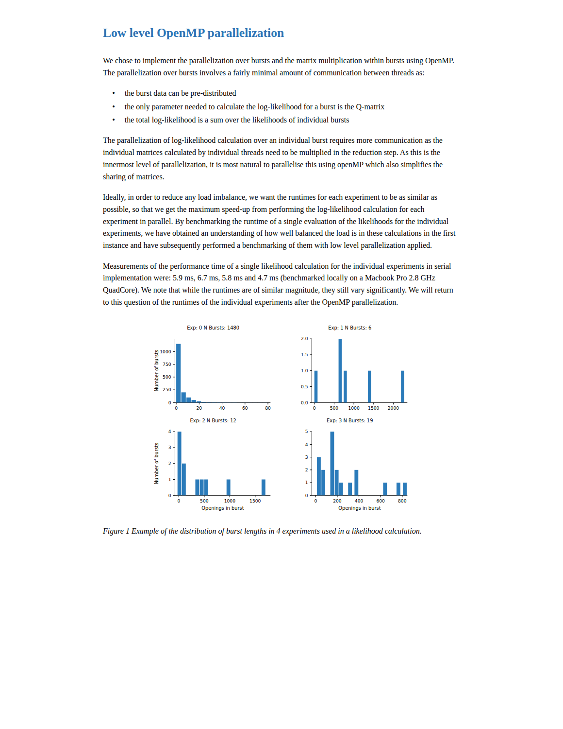Low level OpenMP parallelization
We chose to implement the parallelization over bursts and the matrix multiplication within bursts using OpenMP. The parallelization over bursts involves a fairly minimal amount of communication between threads as:
the burst data can be pre-distributed
the only parameter needed to calculate the log-likelihood for a burst is the Q-matrix
the total log-likelihood is a sum over the likelihoods of individual bursts
The parallelization of log-likelihood calculation over an individual burst requires more communication as the individual matrices calculated by individual threads need to be multiplied in the reduction step. As this is the innermost level of parallelization, it is most natural to parallelise this using openMP which also simplifies the sharing of matrices.
Ideally, in order to reduce any load imbalance, we want the runtimes for each experiment to be as similar as possible, so that we get the maximum speed-up from performing the log-likelihood calculation for each experiment in parallel. By benchmarking the runtime of a single evaluation of the likelihoods for the individual experiments, we have obtained an understanding of how well balanced the load is in these calculations in the first instance and have subsequently performed a benchmarking of them with low level parallelization applied.
Measurements of the performance time of a single likelihood calculation for the individual experiments in serial implementation were: 5.9 ms, 6.7 ms, 5.8 ms and 4.7 ms (benchmarked locally on a Macbook Pro 2.8 GHz QuadCore). We note that while the runtimes are of similar magnitude, they still vary significantly. We will return to this question of the runtimes of the individual experiments after the OpenMP parallelization.
Exp: 0 N Bursts: 1480
0 250 500 750 1000 0 20 40 60 80 Number of bursts
Exp: 1 N Bursts: 6
0.0 0.5 1.0 1.5 2.0 0 500 1000 1500 2000
Exp: 2 N Bursts: 12
0 1 2 3 4 0 500 1000 1500 Number of bursts Openings in burst
Exp: 3 N Bursts: 19
0 1 2 3 4 5 0 200 400 600 800 Openings in burst
Figure 1 Example of the distribution of burst lengths in 4 experiments used in a likelihood calculation.